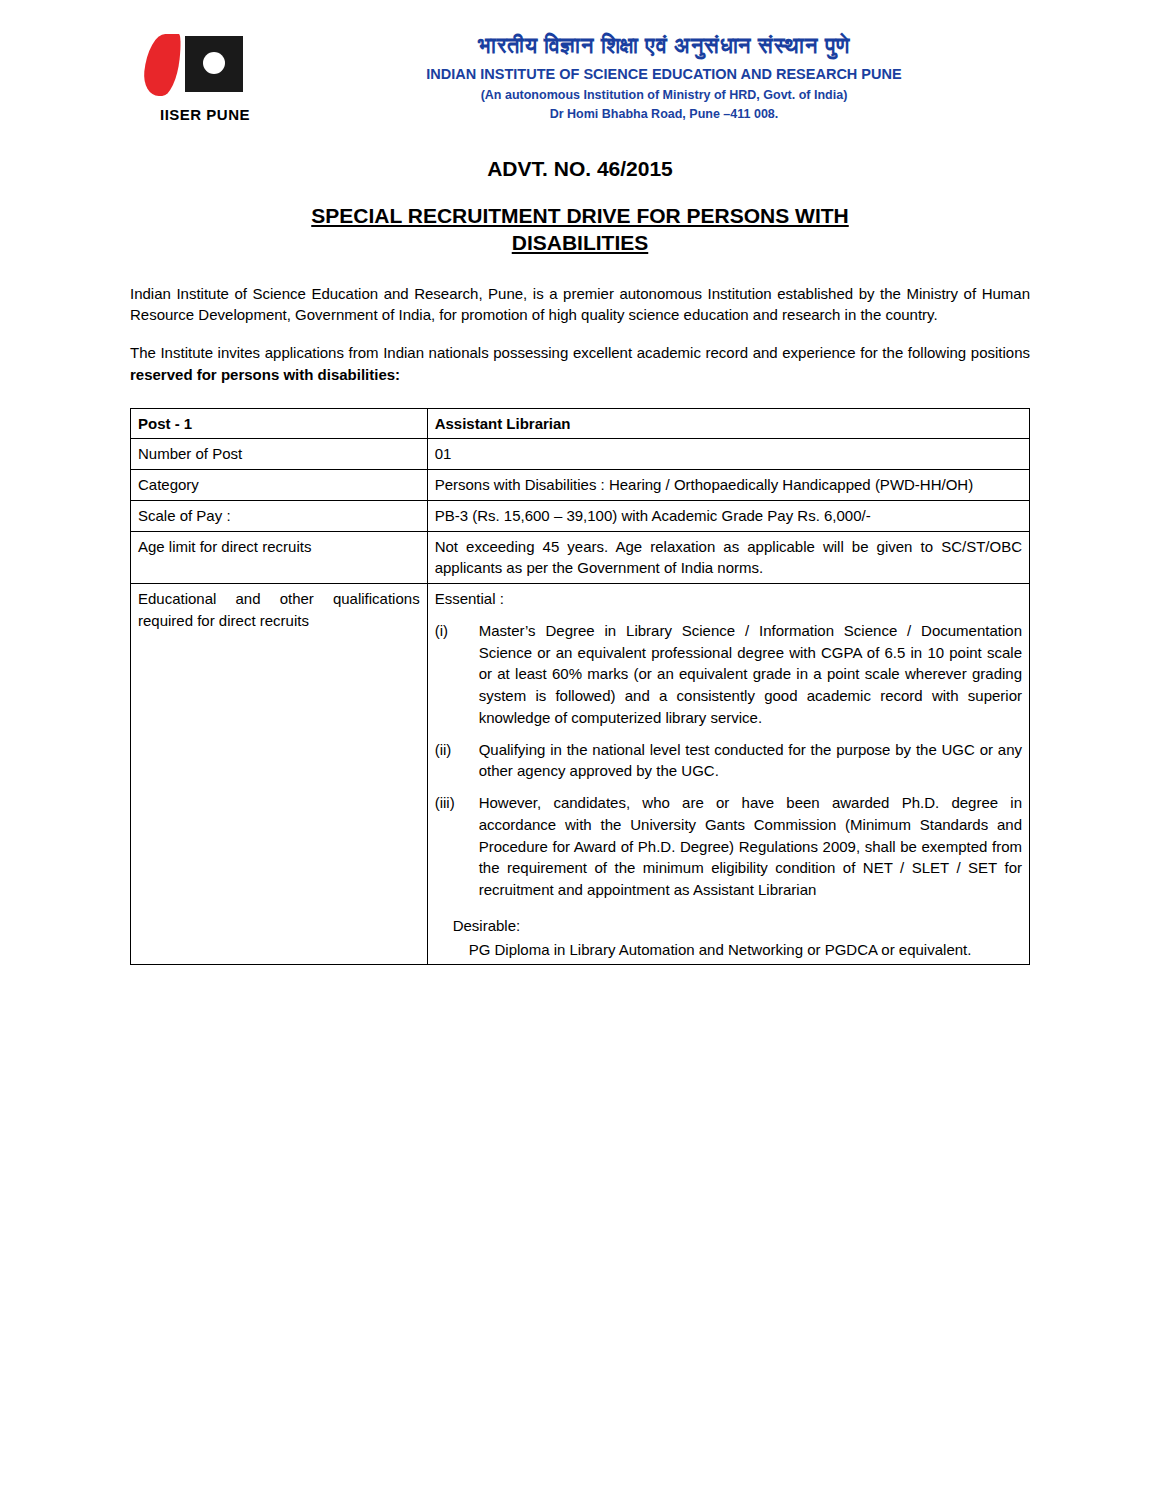IISER PUNE
भारतीय विज्ञान शिक्षा एवं अनुसंधान संस्थान पुणे
INDIAN INSTITUTE OF SCIENCE EDUCATION AND RESEARCH PUNE
(An autonomous Institution of Ministry of HRD, Govt. of India)
Dr Homi Bhabha Road, Pune –411 008.
ADVT. NO. 46/2015
SPECIAL RECRUITMENT DRIVE FOR PERSONS WITH DISABILITIES
Indian Institute of Science Education and Research, Pune, is a premier autonomous Institution established by the Ministry of Human Resource Development, Government of India, for promotion of high quality science education and research in the country.
The Institute invites applications from Indian nationals possessing excellent academic record and experience for the following positions reserved for persons with disabilities:
| Post - 1 | Assistant Librarian |
| Number of Post | 01 |
| Category | Persons with Disabilities : Hearing / Orthopaedically Handicapped (PWD-HH/OH) |
| Scale of Pay : | PB-3 (Rs. 15,600 – 39,100) with Academic Grade Pay Rs. 6,000/- |
| Age limit for direct recruits | Not exceeding 45 years. Age relaxation as applicable will be given to SC/ST/OBC applicants as per the Government of India norms. |
| Educational and other qualifications required for direct recruits | Essential : (i) Master’s Degree in Library Science / Information Science / Documentation Science or an equivalent professional degree with CGPA of 6.5 in 10 point scale or at least 60% marks (or an equivalent grade in a point scale wherever grading system is followed) and a consistently good academic record with superior knowledge of computerized library service. (ii) Qualifying in the national level test conducted for the purpose by the UGC or any other agency approved by the UGC. (iii) However, candidates, who are or have been awarded Ph.D. degree in accordance with the University Gants Commission (Minimum Standards and Procedure for Award of Ph.D. Degree) Regulations 2009, shall be exempted from the requirement of the minimum eligibility condition of NET / SLET / SET for recruitment and appointment as Assistant Librarian Desirable: PG Diploma in Library Automation and Networking or PGDCA or equivalent. |